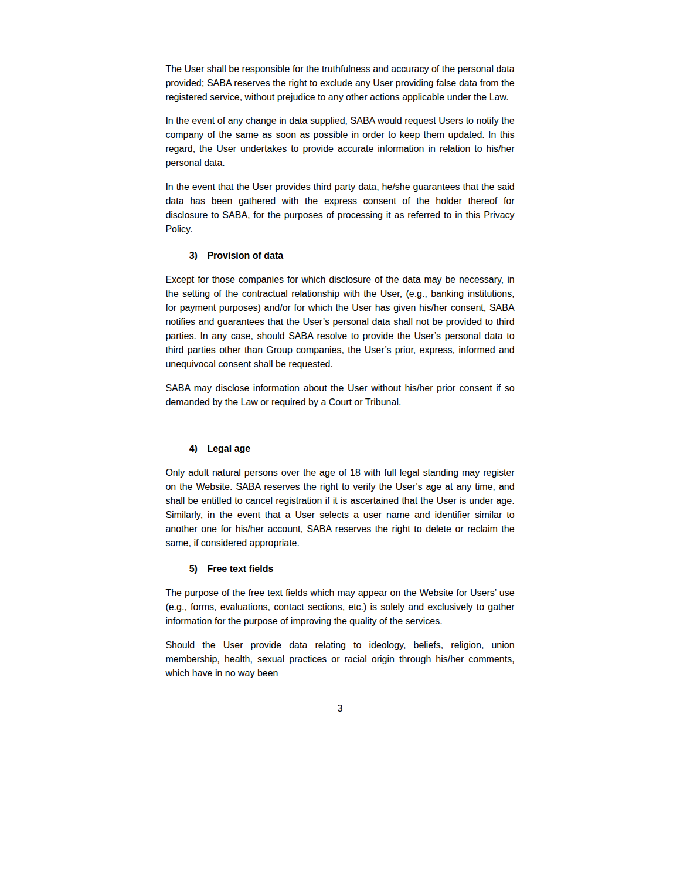The User shall be responsible for the truthfulness and accuracy of the personal data provided; SABA reserves the right to exclude any User providing false data from the registered service, without prejudice to any other actions applicable under the Law.
In the event of any change in data supplied, SABA would request Users to notify the company of the same as soon as possible in order to keep them updated. In this regard, the User undertakes to provide accurate information in relation to his/her personal data.
In the event that the User provides third party data, he/she guarantees that the said data has been gathered with the express consent of the holder thereof for disclosure to SABA, for the purposes of processing it as referred to in this Privacy Policy.
3) Provision of data
Except for those companies for which disclosure of the data may be necessary, in the setting of the contractual relationship with the User, (e.g., banking institutions, for payment purposes) and/or for which the User has given his/her consent, SABA notifies and guarantees that the User’s personal data shall not be provided to third parties. In any case, should SABA resolve to provide the User’s personal data to third parties other than Group companies, the User’s prior, express, informed and unequivocal consent shall be requested.
SABA may disclose information about the User without his/her prior consent if so demanded by the Law or required by a Court or Tribunal.
4) Legal age
Only adult natural persons over the age of 18 with full legal standing may register on the Website. SABA reserves the right to verify the User’s age at any time, and shall be entitled to cancel registration if it is ascertained that the User is under age. Similarly, in the event that a User selects a user name and identifier similar to another one for his/her account, SABA reserves the right to delete or reclaim the same, if considered appropriate.
5) Free text fields
The purpose of the free text fields which may appear on the Website for Users’ use (e.g., forms, evaluations, contact sections, etc.) is solely and exclusively to gather information for the purpose of improving the quality of the services.
Should the User provide data relating to ideology, beliefs, religion, union membership, health, sexual practices or racial origin through his/her comments, which have in no way been
3